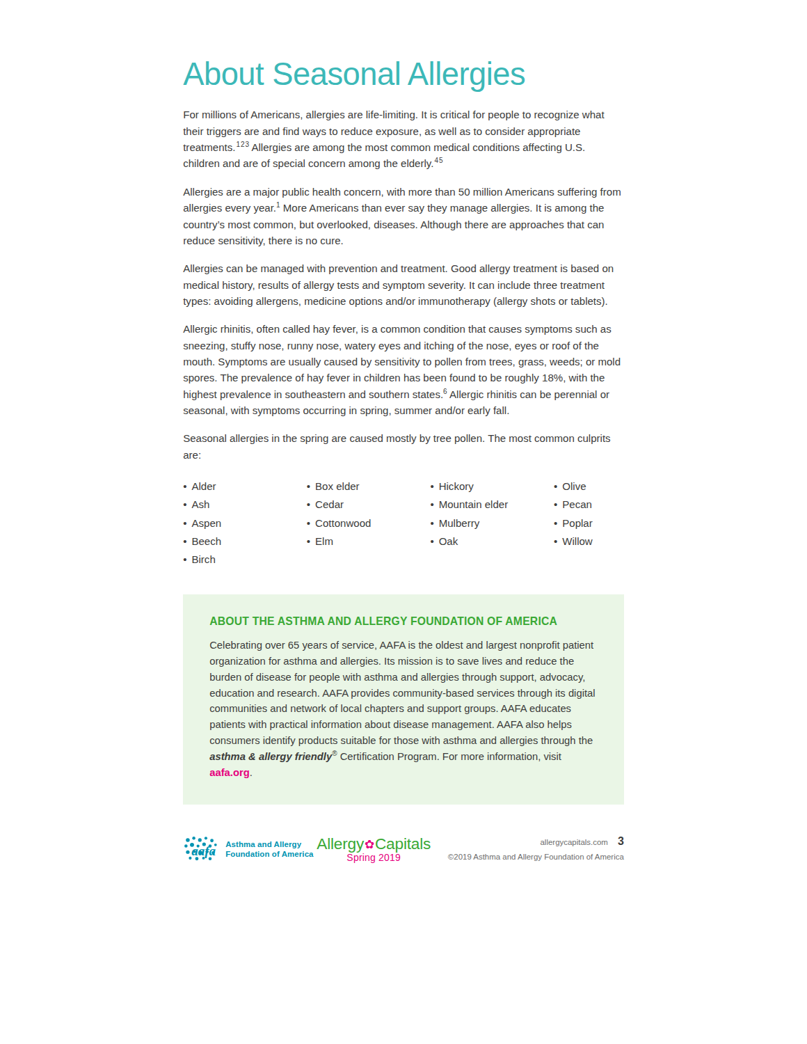About Seasonal Allergies
For millions of Americans, allergies are life-limiting. It is critical for people to recognize what their triggers are and find ways to reduce exposure, as well as to consider appropriate treatments.123 Allergies are among the most common medical conditions affecting U.S. children and are of special concern among the elderly.45
Allergies are a major public health concern, with more than 50 million Americans suffering from allergies every year.1 More Americans than ever say they manage allergies. It is among the country’s most common, but overlooked, diseases. Although there are approaches that can reduce sensitivity, there is no cure.
Allergies can be managed with prevention and treatment. Good allergy treatment is based on medical history, results of allergy tests and symptom severity. It can include three treatment types: avoiding allergens, medicine options and/or immunotherapy (allergy shots or tablets).
Allergic rhinitis, often called hay fever, is a common condition that causes symptoms such as sneezing, stuffy nose, runny nose, watery eyes and itching of the nose, eyes or roof of the mouth. Symptoms are usually caused by sensitivity to pollen from trees, grass, weeds; or mold spores. The prevalence of hay fever in children has been found to be roughly 18%, with the highest prevalence in southeastern and southern states.6 Allergic rhinitis can be perennial or seasonal, with symptoms occurring in spring, summer and/or early fall.
Seasonal allergies in the spring are caused mostly by tree pollen. The most common culprits are:
Alder
Ash
Aspen
Beech
Birch
Box elder
Cedar
Cottonwood
Elm
Hickory
Mountain elder
Mulberry
Oak
Olive
Pecan
Poplar
Willow
ABOUT THE ASTHMA AND ALLERGY FOUNDATION OF AMERICA
Celebrating over 65 years of service, AAFA is the oldest and largest nonprofit patient organization for asthma and allergies. Its mission is to save lives and reduce the burden of disease for people with asthma and allergies through support, advocacy, education and research. AAFA provides community-based services through its digital communities and network of local chapters and support groups. AAFA educates patients with practical information about disease management. AAFA also helps consumers identify products suitable for those with asthma and allergies through the asthma & allergy friendly® Certification Program. For more information, visit aafa.org.
aafa
Asthma and Allergy
Foundation of America
Allergy✿Capitals
Spring 2019
allergycapitals.com 3
©2019 Asthma and Allergy Foundation of America